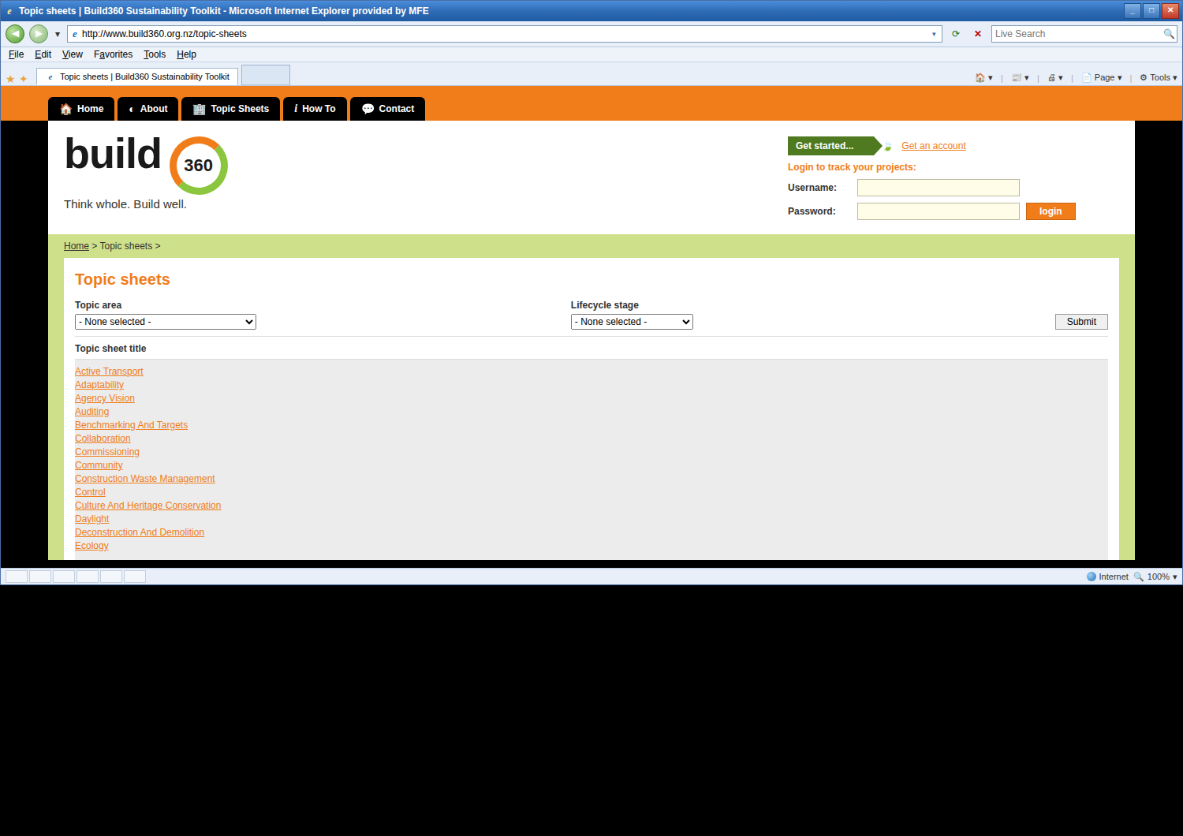e Topic sheets | Build360 Sustainability Toolkit - Microsoft Internet Explorer provided by MFE
_
□
✕
◀
▶
▾
e ▾
⟳
✕
🔍
File Edit View Favorites Tools Help
★ ✦
e Topic sheets | Build360 Sustainability Toolkit
🏠 ▾| 📰 ▾| 🖨 ▾| 📄 Page ▾| ⚙ Tools ▾
🏠 Home ◐ About 🏢 Topic Sheets i How To 💬 Contact
build 360
Think whole. Build well.
Get started...
🍃 Get an account
Login to track your projects:
Username:
Password: login
Home > Topic sheets >
Topic sheets
Topic area - None selected -
Lifecycle stage - None selected -
Submit
Topic sheet title
Active Transport
Adaptability
Agency Vision
Auditing
Benchmarking And Targets
Collaboration
Commissioning
Community
Construction Waste Management
Control
Culture And Heritage Conservation
Daylight
Deconstruction And Demolition
Ecology
Internet
🔍 100% ▾